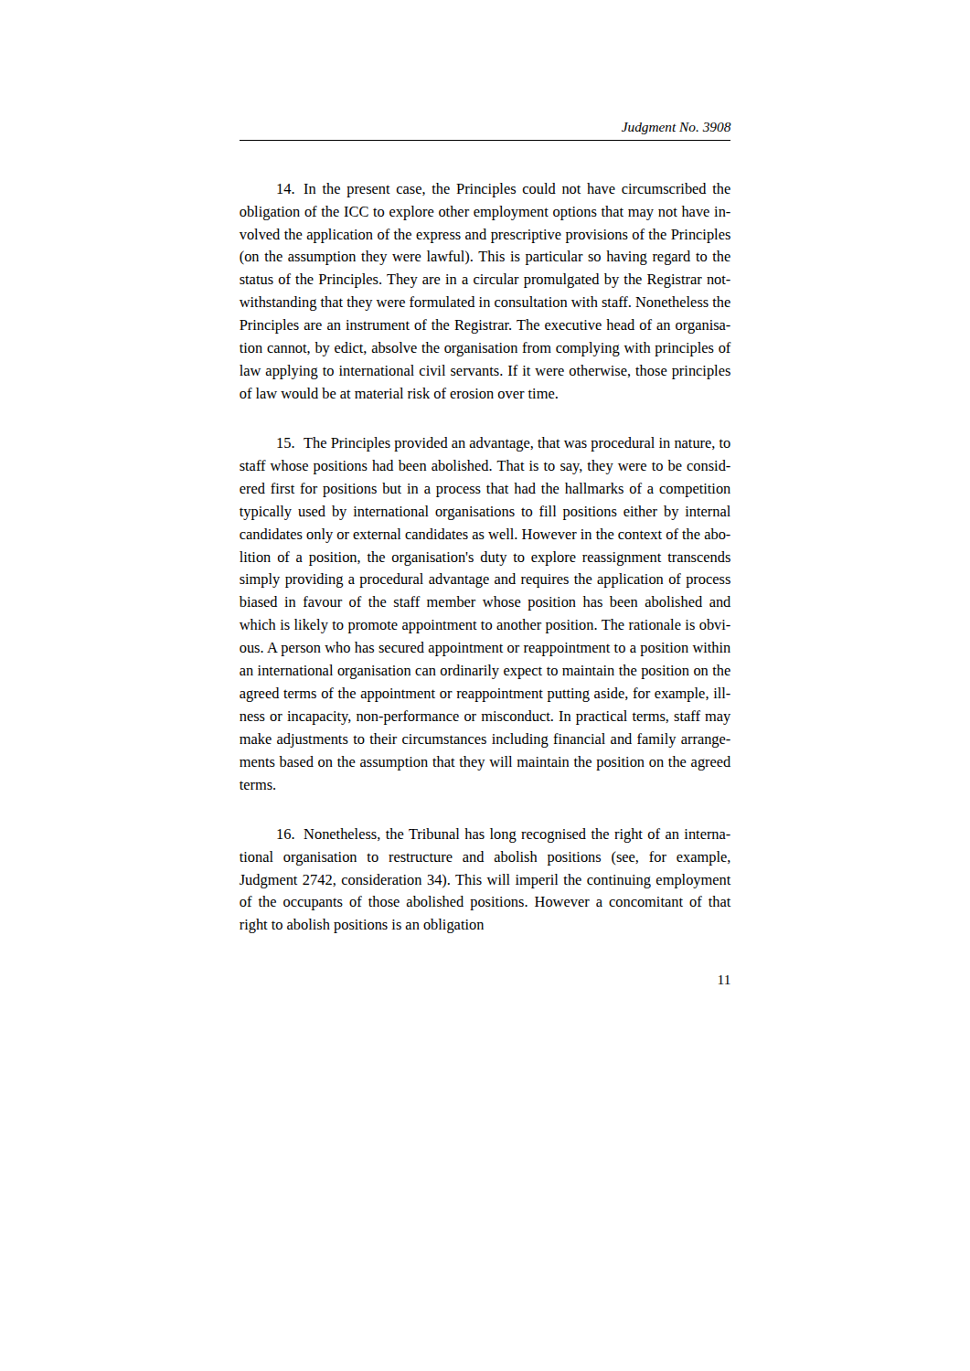Judgment No. 3908
14. In the present case, the Principles could not have circumscribed the obligation of the ICC to explore other employment options that may not have involved the application of the express and prescriptive provisions of the Principles (on the assumption they were lawful). This is particular so having regard to the status of the Principles. They are in a circular promulgated by the Registrar notwithstanding that they were formulated in consultation with staff. Nonetheless the Principles are an instrument of the Registrar. The executive head of an organisation cannot, by edict, absolve the organisation from complying with principles of law applying to international civil servants. If it were otherwise, those principles of law would be at material risk of erosion over time.
15. The Principles provided an advantage, that was procedural in nature, to staff whose positions had been abolished. That is to say, they were to be considered first for positions but in a process that had the hallmarks of a competition typically used by international organisations to fill positions either by internal candidates only or external candidates as well. However in the context of the abolition of a position, the organisation's duty to explore reassignment transcends simply providing a procedural advantage and requires the application of process biased in favour of the staff member whose position has been abolished and which is likely to promote appointment to another position. The rationale is obvious. A person who has secured appointment or reappointment to a position within an international organisation can ordinarily expect to maintain the position on the agreed terms of the appointment or reappointment putting aside, for example, illness or incapacity, non-performance or misconduct. In practical terms, staff may make adjustments to their circumstances including financial and family arrangements based on the assumption that they will maintain the position on the agreed terms.
16. Nonetheless, the Tribunal has long recognised the right of an international organisation to restructure and abolish positions (see, for example, Judgment 2742, consideration 34). This will imperil the continuing employment of the occupants of those abolished positions. However a concomitant of that right to abolish positions is an obligation
11